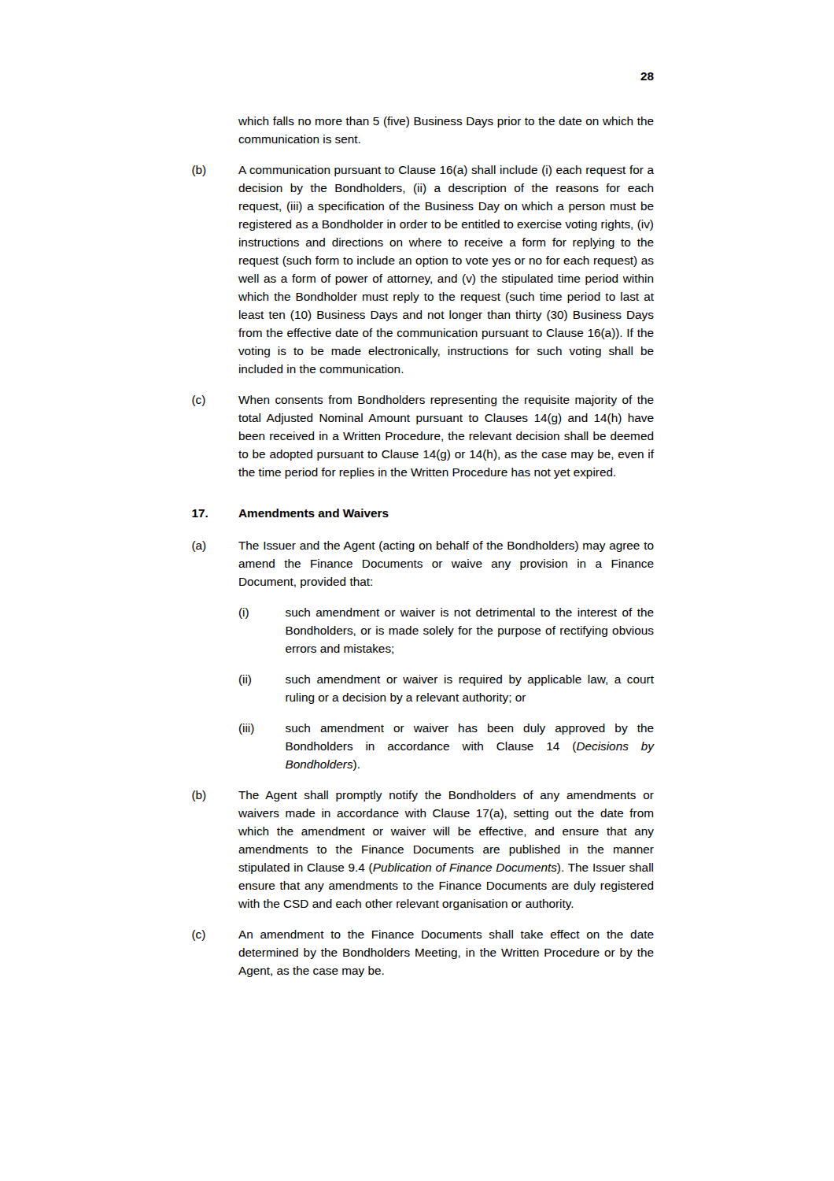28
which falls no more than 5 (five) Business Days prior to the date on which the communication is sent.
(b)
A communication pursuant to Clause 16(a) shall include (i) each request for a decision by the Bondholders, (ii) a description of the reasons for each request, (iii) a specification of the Business Day on which a person must be registered as a Bondholder in order to be entitled to exercise voting rights, (iv) instructions and directions on where to receive a form for replying to the request (such form to include an option to vote yes or no for each request) as well as a form of power of attorney, and (v) the stipulated time period within which the Bondholder must reply to the request (such time period to last at least ten (10) Business Days and not longer than thirty (30) Business Days from the effective date of the communication pursuant to Clause 16(a)). If the voting is to be made electronically, instructions for such voting shall be included in the communication.
(c)
When consents from Bondholders representing the requisite majority of the total Adjusted Nominal Amount pursuant to Clauses 14(g) and 14(h) have been received in a Written Procedure, the relevant decision shall be deemed to be adopted pursuant to Clause 14(g) or 14(h), as the case may be, even if the time period for replies in the Written Procedure has not yet expired.
17.
Amendments and Waivers
(a)
The Issuer and the Agent (acting on behalf of the Bondholders) may agree to amend the Finance Documents or waive any provision in a Finance Document, provided that:
(i)
such amendment or waiver is not detrimental to the interest of the Bondholders, or is made solely for the purpose of rectifying obvious errors and mistakes;
(ii)
such amendment or waiver is required by applicable law, a court ruling or a decision by a relevant authority; or
(iii)
such amendment or waiver has been duly approved by the Bondholders in accordance with Clause 14 (Decisions by Bondholders).
(b)
The Agent shall promptly notify the Bondholders of any amendments or waivers made in accordance with Clause 17(a), setting out the date from which the amendment or waiver will be effective, and ensure that any amendments to the Finance Documents are published in the manner stipulated in Clause 9.4 (Publication of Finance Documents). The Issuer shall ensure that any amendments to the Finance Documents are duly registered with the CSD and each other relevant organisation or authority.
(c)
An amendment to the Finance Documents shall take effect on the date determined by the Bondholders Meeting, in the Written Procedure or by the Agent, as the case may be.